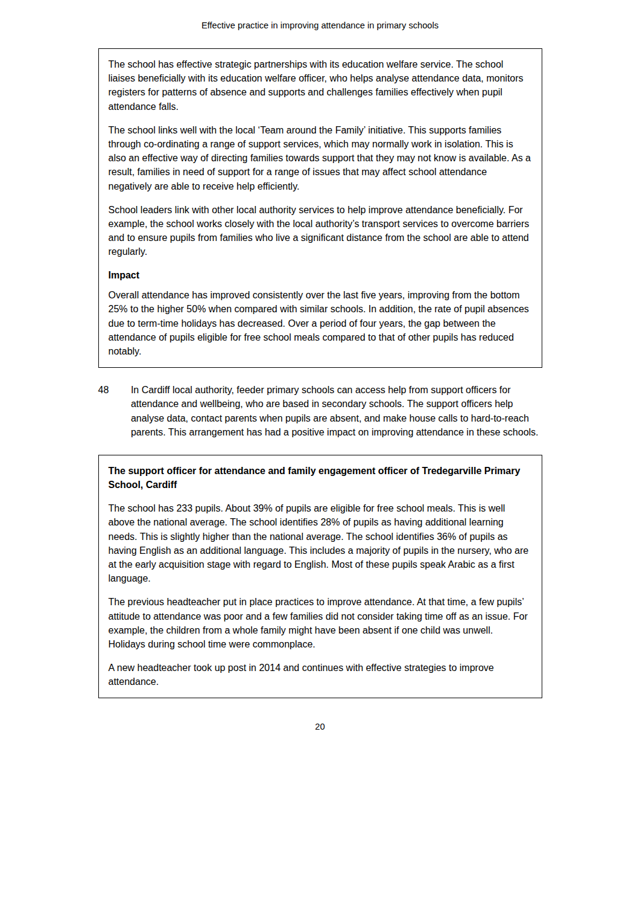Effective practice in improving attendance in primary schools
The school has effective strategic partnerships with its education welfare service. The school liaises beneficially with its education welfare officer, who helps analyse attendance data, monitors registers for patterns of absence and supports and challenges families effectively when pupil attendance falls.
The school links well with the local ‘Team around the Family’ initiative. This supports families through co-ordinating a range of support services, which may normally work in isolation. This is also an effective way of directing families towards support that they may not know is available. As a result, families in need of support for a range of issues that may affect school attendance negatively are able to receive help efficiently.
School leaders link with other local authority services to help improve attendance beneficially. For example, the school works closely with the local authority’s transport services to overcome barriers and to ensure pupils from families who live a significant distance from the school are able to attend regularly.
Impact
Overall attendance has improved consistently over the last five years, improving from the bottom 25% to the higher 50% when compared with similar schools. In addition, the rate of pupil absences due to term-time holidays has decreased. Over a period of four years, the gap between the attendance of pupils eligible for free school meals compared to that of other pupils has reduced notably.
48
In Cardiff local authority, feeder primary schools can access help from support officers for attendance and wellbeing, who are based in secondary schools. The support officers help analyse data, contact parents when pupils are absent, and make house calls to hard-to-reach parents. This arrangement has had a positive impact on improving attendance in these schools.
The support officer for attendance and family engagement officer of Tredegarville Primary School, Cardiff
The school has 233 pupils. About 39% of pupils are eligible for free school meals. This is well above the national average. The school identifies 28% of pupils as having additional learning needs. This is slightly higher than the national average. The school identifies 36% of pupils as having English as an additional language. This includes a majority of pupils in the nursery, who are at the early acquisition stage with regard to English. Most of these pupils speak Arabic as a first language.
The previous headteacher put in place practices to improve attendance. At that time, a few pupils’ attitude to attendance was poor and a few families did not consider taking time off as an issue. For example, the children from a whole family might have been absent if one child was unwell. Holidays during school time were commonplace.
A new headteacher took up post in 2014 and continues with effective strategies to improve attendance.
20